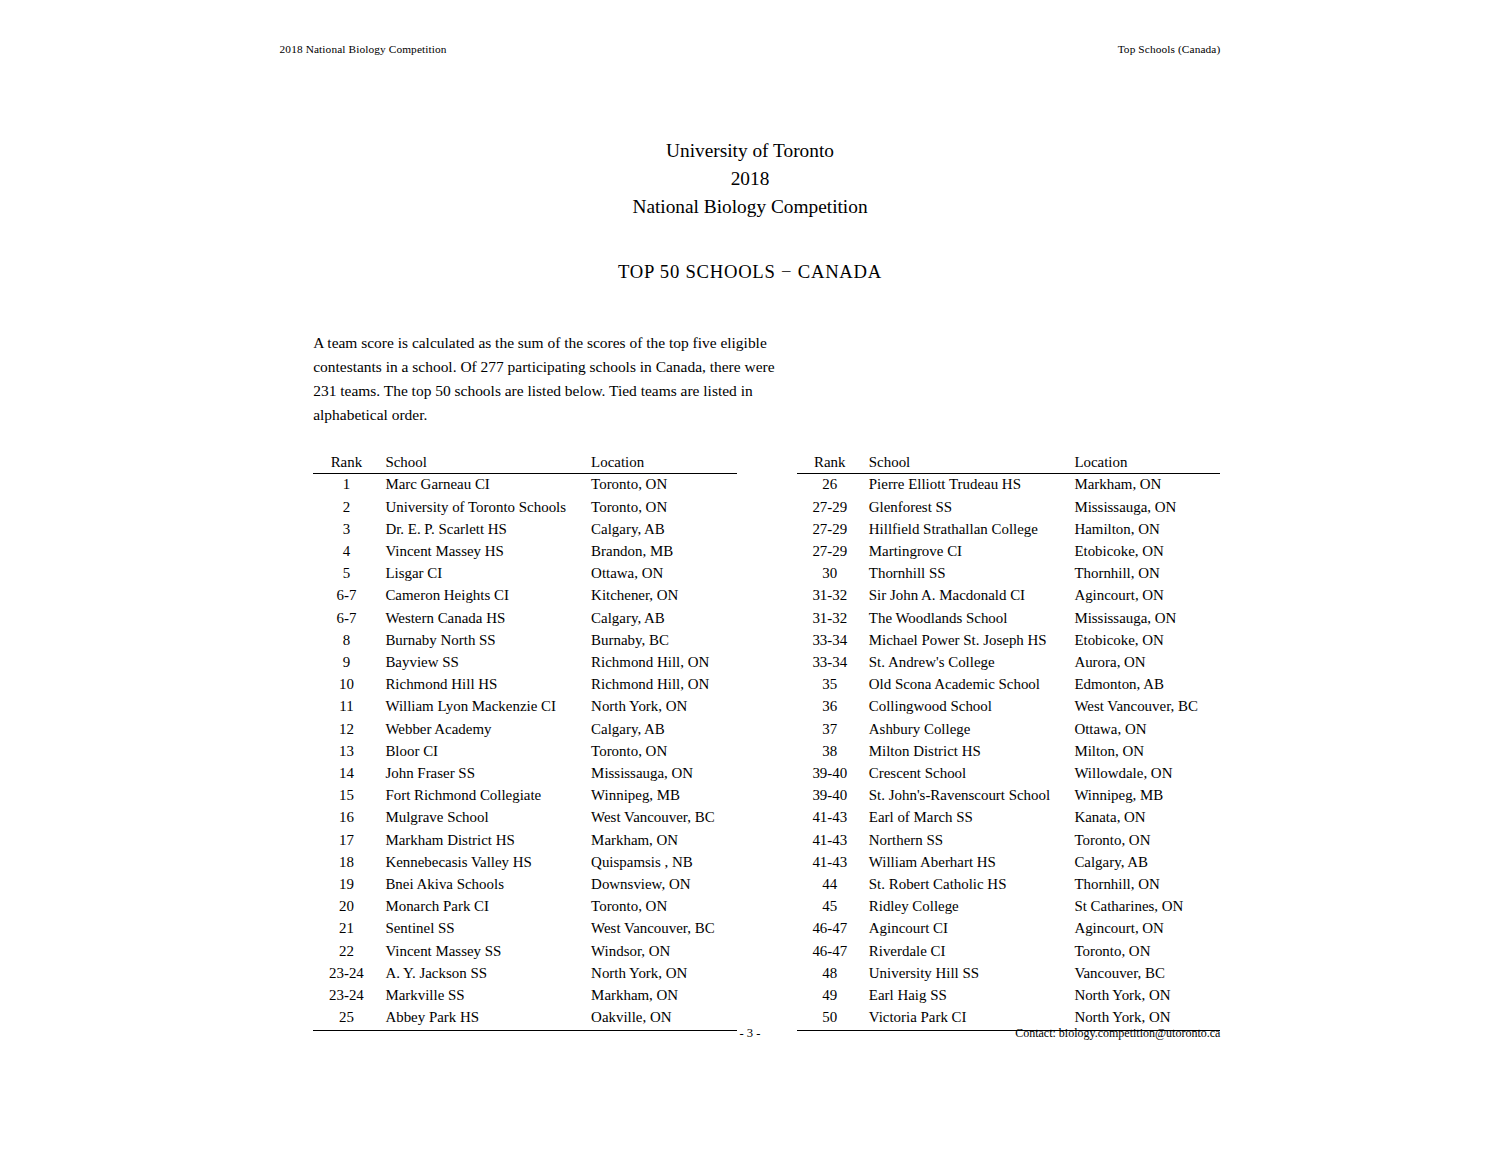2018 National Biology Competition
Top Schools (Canada)
University of Toronto 2018 National Biology Competition
TOP 50 SCHOOLS − CANADA
A team score is calculated as the sum of the scores of the top five eligible contestants in a school. Of 277 participating schools in Canada, there were 231 teams. The top 50 schools are listed below. Tied teams are listed in alphabetical order.
| Rank | School | Location |
| --- | --- | --- |
| 1 | Marc Garneau CI | Toronto, ON |
| 2 | University of Toronto Schools | Toronto, ON |
| 3 | Dr. E. P. Scarlett HS | Calgary, AB |
| 4 | Vincent Massey HS | Brandon, MB |
| 5 | Lisgar CI | Ottawa, ON |
| 6-7 | Cameron Heights CI | Kitchener, ON |
| 6-7 | Western Canada HS | Calgary, AB |
| 8 | Burnaby North SS | Burnaby, BC |
| 9 | Bayview SS | Richmond Hill, ON |
| 10 | Richmond Hill HS | Richmond Hill, ON |
| 11 | William Lyon Mackenzie CI | North York, ON |
| 12 | Webber Academy | Calgary, AB |
| 13 | Bloor CI | Toronto, ON |
| 14 | John Fraser SS | Mississauga, ON |
| 15 | Fort Richmond Collegiate | Winnipeg, MB |
| 16 | Mulgrave School | West Vancouver, BC |
| 17 | Markham District HS | Markham, ON |
| 18 | Kennebecasis Valley HS | Quispamsis , NB |
| 19 | Bnei Akiva Schools | Downsview, ON |
| 20 | Monarch Park CI | Toronto, ON |
| 21 | Sentinel SS | West Vancouver, BC |
| 22 | Vincent Massey SS | Windsor, ON |
| 23-24 | A. Y. Jackson SS | North York, ON |
| 23-24 | Markville SS | Markham, ON |
| 25 | Abbey Park HS | Oakville, ON |
| Rank | School | Location |
| --- | --- | --- |
| 26 | Pierre Elliott Trudeau HS | Markham, ON |
| 27-29 | Glenforest SS | Mississauga, ON |
| 27-29 | Hillfield Strathallan College | Hamilton, ON |
| 27-29 | Martingrove CI | Etobicoke, ON |
| 30 | Thornhill SS | Thornhill, ON |
| 31-32 | Sir John A. Macdonald CI | Agincourt, ON |
| 31-32 | The Woodlands School | Mississauga, ON |
| 33-34 | Michael Power St. Joseph HS | Etobicoke, ON |
| 33-34 | St. Andrew's College | Aurora, ON |
| 35 | Old Scona Academic School | Edmonton, AB |
| 36 | Collingwood School | West Vancouver, BC |
| 37 | Ashbury College | Ottawa, ON |
| 38 | Milton District HS | Milton, ON |
| 39-40 | Crescent School | Willowdale, ON |
| 39-40 | St. John's-Ravenscourt School | Winnipeg, MB |
| 41-43 | Earl of March SS | Kanata, ON |
| 41-43 | Northern SS | Toronto, ON |
| 41-43 | William Aberhart HS | Calgary, AB |
| 44 | St. Robert Catholic HS | Thornhill, ON |
| 45 | Ridley College | St Catharines, ON |
| 46-47 | Agincourt CI | Agincourt, ON |
| 46-47 | Riverdale CI | Toronto, ON |
| 48 | University Hill SS | Vancouver, BC |
| 49 | Earl Haig SS | North York, ON |
| 50 | Victoria Park CI | North York, ON |
- 3 -
Contact: biology.competition@utoronto.ca